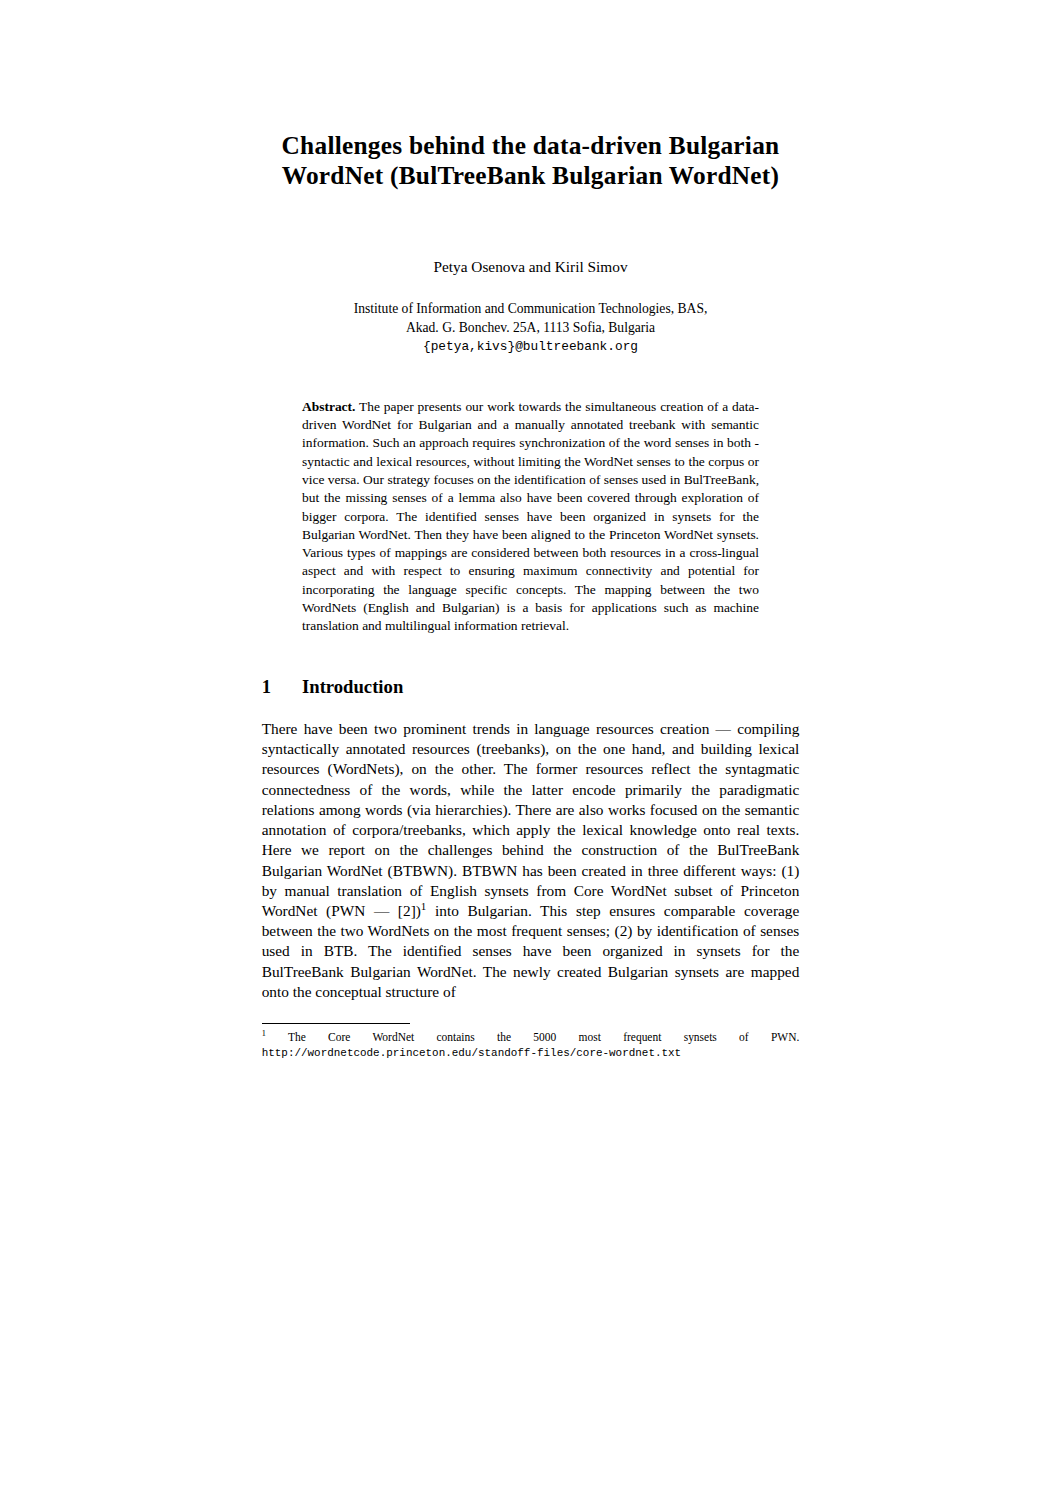Challenges behind the data-driven Bulgarian
WordNet (BulTreeBank Bulgarian WordNet)
Petya Osenova and Kiril Simov
Institute of Information and Communication Technologies, BAS,
Akad. G. Bonchev. 25A, 1113 Sofia, Bulgaria
{petya,kivs}@bultreebank.org
Abstract. The paper presents our work towards the simultaneous creation of a data-driven WordNet for Bulgarian and a manually annotated treebank with semantic information. Such an approach requires synchronization of the word senses in both - syntactic and lexical resources, without limiting the WordNet senses to the corpus or vice versa. Our strategy focuses on the identification of senses used in BulTreeBank, but the missing senses of a lemma also have been covered through exploration of bigger corpora. The identified senses have been organized in synsets for the Bulgarian WordNet. Then they have been aligned to the Princeton WordNet synsets. Various types of mappings are considered between both resources in a cross-lingual aspect and with respect to ensuring maximum connectivity and potential for incorporating the language specific concepts. The mapping between the two WordNets (English and Bulgarian) is a basis for applications such as machine translation and multilingual information retrieval.
1 Introduction
There have been two prominent trends in language resources creation — compiling syntactically annotated resources (treebanks), on the one hand, and building lexical resources (WordNets), on the other. The former resources reflect the syntagmatic connectedness of the words, while the latter encode primarily the paradigmatic relations among words (via hierarchies). There are also works focused on the semantic annotation of corpora/treebanks, which apply the lexical knowledge onto real texts. Here we report on the challenges behind the construction of the BulTreeBank Bulgarian WordNet (BTBWN). BTBWN has been created in three different ways: (1) by manual translation of English synsets from Core WordNet subset of Princeton WordNet (PWN — [2])1 into Bulgarian. This step ensures comparable coverage between the two WordNets on the most frequent senses; (2) by identification of senses used in BTB. The identified senses have been organized in synsets for the BulTreeBank Bulgarian WordNet. The newly created Bulgarian synsets are mapped onto the conceptual structure of
1 The Core WordNet contains the 5000 most frequent synsets of PWN. http://wordnetcode.princeton.edu/standoff-files/core-wordnet.txt